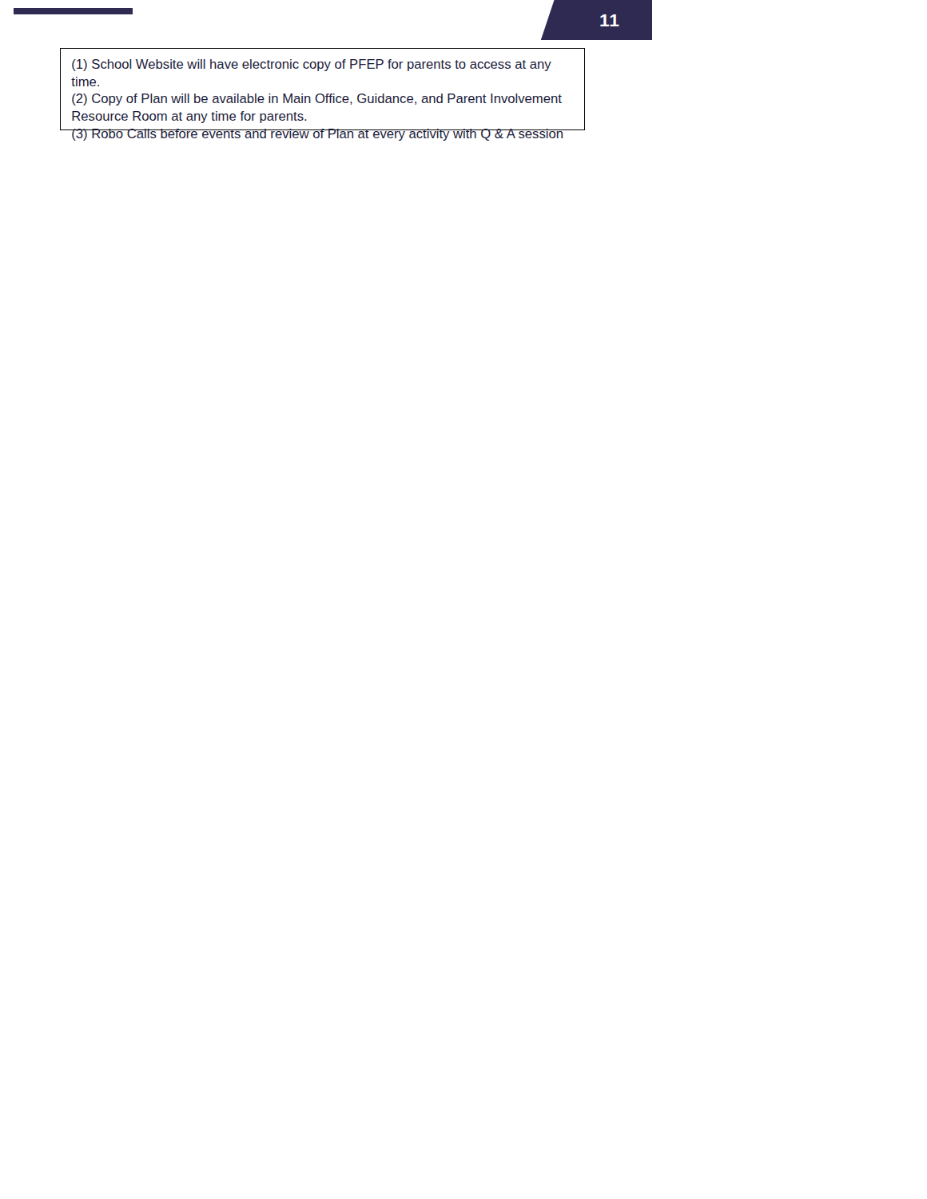11
(1) School Website will have electronic copy of PFEP for parents to access at any time.
(2) Copy of Plan will be available in Main Office, Guidance, and Parent Involvement Resource Room at any time for parents.
(3) Robo Calls before events and review of Plan at every activity with Q & A session